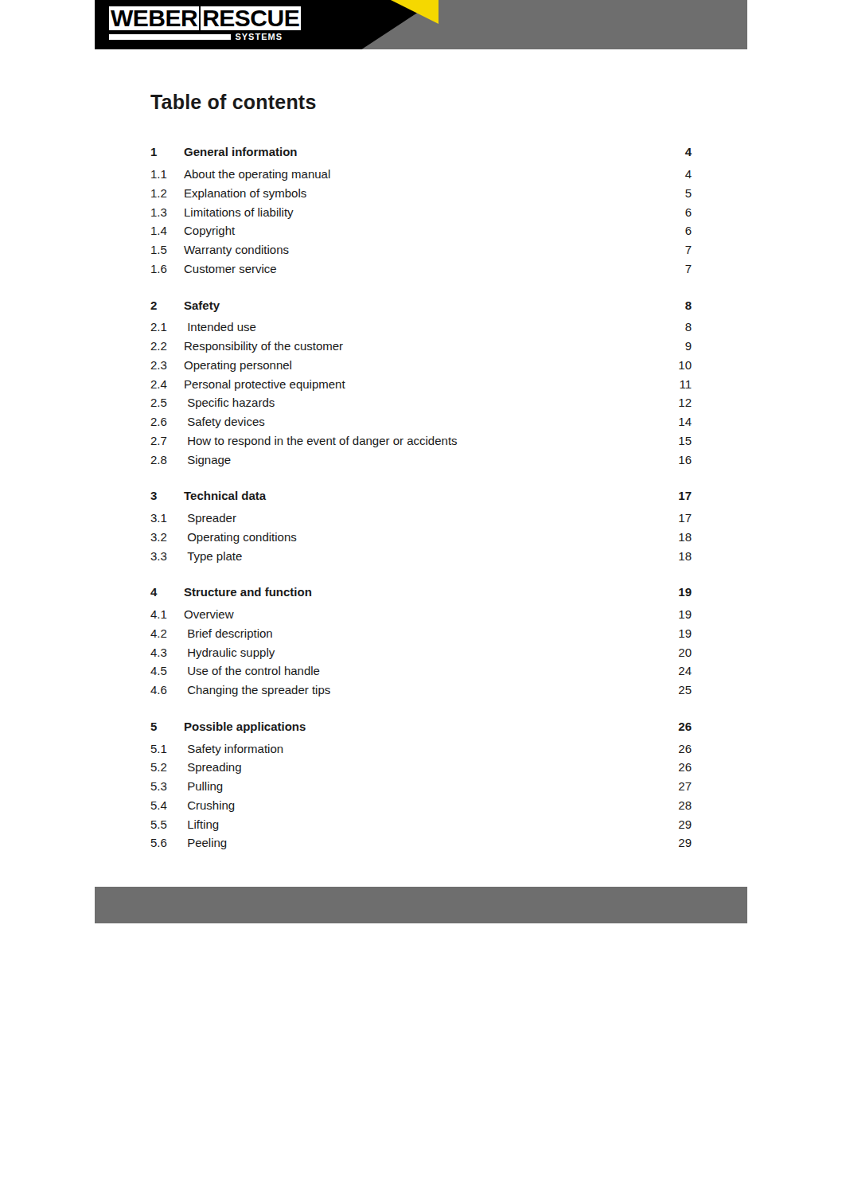WEBER RESCUE
SYSTEMS
Table of contents
| 1 | General information | 4 |
| 1.1 | About the operating manual | 4 |
| 1.2 | Explanation of symbols | 5 |
| 1.3 | Limitations of liability | 6 |
| 1.4 | Copyright | 6 |
| 1.5 | Warranty conditions | 7 |
| 1.6 | Customer service | 7 |
| 2 | Safety | 8 |
| 2.1 | Intended use | 8 |
| 2.2 | Responsibility of the customer | 9 |
| 2.3 | Operating personnel | 10 |
| 2.4 | Personal protective equipment | 11 |
| 2.5 | Specific hazards | 12 |
| 2.6 | Safety devices | 14 |
| 2.7 | How to respond in the event of danger or accidents | 15 |
| 2.8 | Signage | 16 |
| 3 | Technical data | 17 |
| 3.1 | Spreader | 17 |
| 3.2 | Operating conditions | 18 |
| 3.3 | Type plate | 18 |
| 4 | Structure and function | 19 |
| 4.1 | Overview | 19 |
| 4.2 | Brief description | 19 |
| 4.3 | Hydraulic supply | 20 |
| 4.5 | Use of the control handle | 24 |
| 4.6 | Changing the spreader tips | 25 |
| 5 | Possible applications | 26 |
| 5.1 | Safety information | 26 |
| 5.2 | Spreading | 26 |
| 5.3 | Pulling | 27 |
| 5.4 | Crushing | 28 |
| 5.5 | Lifting | 29 |
| 5.6 | Peeling | 29 |